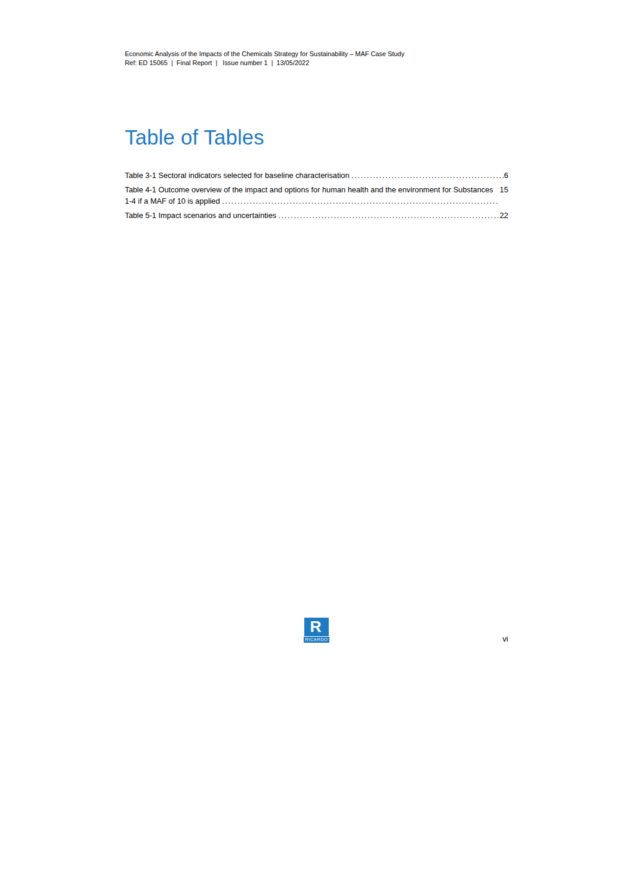Economic Analysis of the Impacts of the Chemicals Strategy for Sustainability – MAF Case Study
Ref: ED 15065 | Final Report | Issue number 1 | 13/05/2022
Table of Tables
6 Table 3-1 Sectoral indicators selected for baseline characterisation ....................................................
15 Table 4-1 Outcome overview of the impact and options for human health and the environment for Substances 1-4 if a MAF of 10 is applied ..........................................................................................
22 Table 5-1 Impact scenarios and uncertainties ....................................................................................
R RICARDO
vi